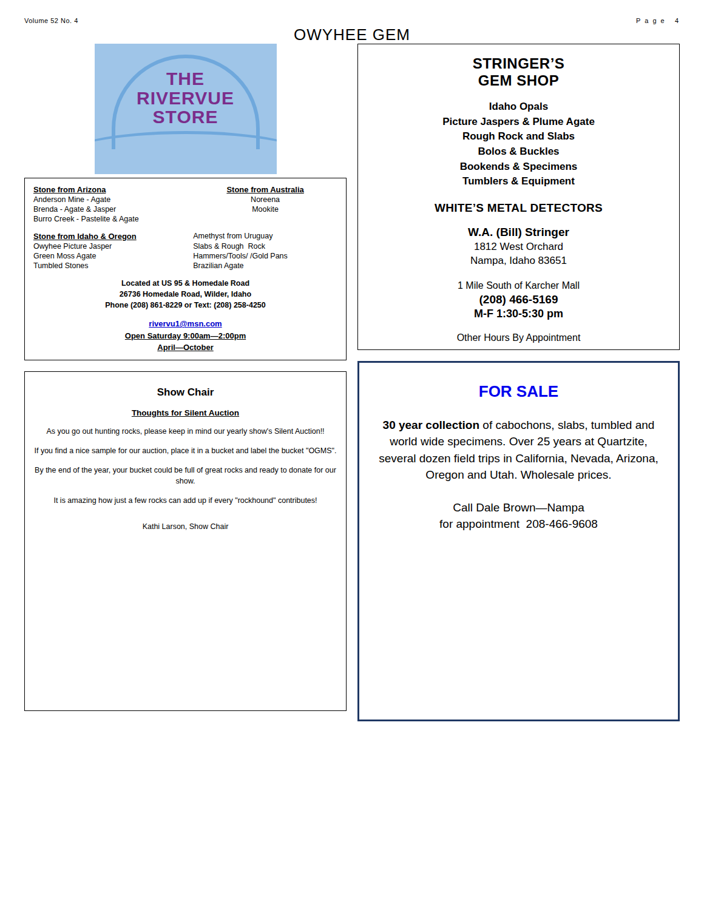Volume 52 No. 4
OWYHEE GEM
P a g e 4
THE
RIVERVUE
STORE
| Stone from Arizona | Stone from Australia |
| Anderson Mine - Agate | Noreena |
| Brenda - Agate & Jasper | Mookite |
| Burro Creek - Pastelite & Agate |
| Stone from Idaho & Oregon | Amethyst from Uruguay |
| Owyhee Picture Jasper | Slabs & Rough Rock |
| Green Moss Agate | Hammers/Tools/ /Gold Pans |
| Tumbled Stones | Brazilian Agate |
Located at US 95 & Homedale Road
26736 Homedale Road, Wilder, Idaho
Phone (208) 861-8229 or Text: (208) 258-4250
rivervu1@msn.com
Open Saturday 9:00am—2:00pm
April—October
Show Chair
Thoughts for Silent Auction
As you go out hunting rocks, please keep in mind our yearly show's Silent Auction!!
If you find a nice sample for our auction, place it in a bucket and label the bucket "OGMS".
By the end of the year, your bucket could be full of great rocks and ready to donate for our show.
It is amazing how just a few rocks can add up if every "rockhound" contributes!
Kathi Larson, Show Chair
STRINGER’S
GEM SHOP
Idaho Opals
Picture Jaspers & Plume Agate
Rough Rock and Slabs
Bolos & Buckles
Bookends & Specimens
Tumblers & Equipment
WHITE’S METAL DETECTORS
W.A. (Bill) Stringer
1812 West Orchard
Nampa, Idaho 83651
1 Mile South of Karcher Mall
(208) 466-5169
M-F 1:30-5:30 pm
Other Hours By Appointment
FOR SALE
30 year collection of cabochons, slabs, tumbled and world wide specimens. Over 25 years at Quartzite, several dozen field trips in California, Nevada, Arizona, Oregon and Utah. Wholesale prices.
Call Dale Brown—Nampa
for appointment 208-466-9608